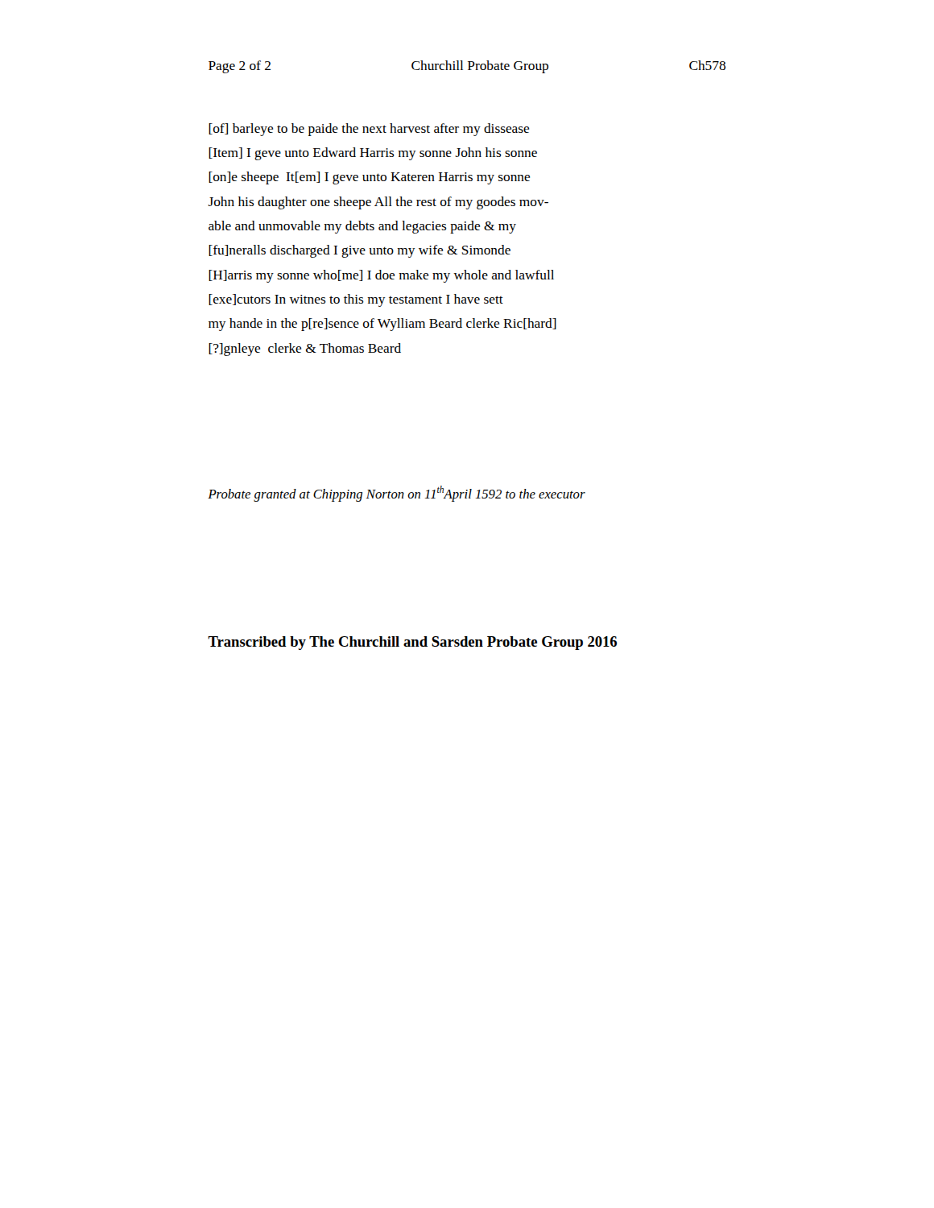Page 2 of 2
Churchill Probate Group
Ch578
[of] barleye to be paide the next harvest after my dissease
[Item] I geve unto Edward Harris my sonne John his sonne
[on]e sheepe It[em] I geve unto Kateren Harris my sonne
John his daughter one sheepe All the rest of my goodes mov-
able and unmovable my debts and legacies paide & my
[fu]neralls discharged I give unto my wife & Simonde
[H]arris my sonne who[me] I doe make my whole and lawfull
[exe]cutors In witnes to this my testament I have sett
my hande in the p[re]sence of Wylliam Beard clerke Ric[hard]
[?]gnleye clerke & Thomas Beard
Probate granted at Chipping Norton on 11thApril 1592 to the executor
Transcribed by The Churchill and Sarsden Probate Group 2016